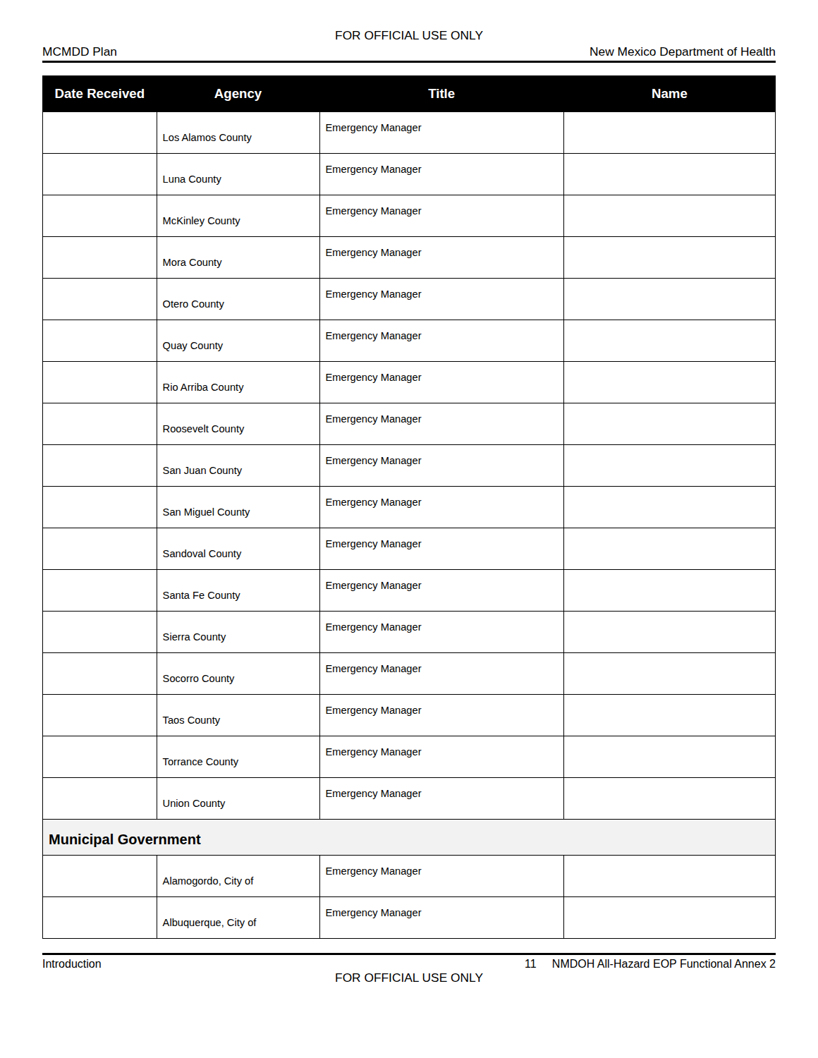FOR OFFICIAL USE ONLY
MCMDD Plan New Mexico Department of Health
| Date Received | Agency | Title | Name |
| --- | --- | --- | --- |
| | Los Alamos County | Emergency Manager | |
| | Luna County | Emergency Manager | |
| | McKinley County | Emergency Manager | |
| | Mora County | Emergency Manager | |
| | Otero County | Emergency Manager | |
| | Quay County | Emergency Manager | |
| | Rio Arriba County | Emergency Manager | |
| | Roosevelt County | Emergency Manager | |
| | San Juan County | Emergency Manager | |
| | San Miguel County | Emergency Manager | |
| | Sandoval County | Emergency Manager | |
| | Santa Fe County | Emergency Manager | |
| | Sierra County | Emergency Manager | |
| | Socorro County | Emergency Manager | |
| | Taos County | Emergency Manager | |
| | Torrance County | Emergency Manager | |
| | Union County | Emergency Manager | |
| Municipal Government |
| | Alamogordo, City of | Emergency Manager | |
| | Albuquerque, City of | Emergency Manager | |
Introduction 11 NMDOH All-Hazard EOP Functional Annex 2
FOR OFFICIAL USE ONLY